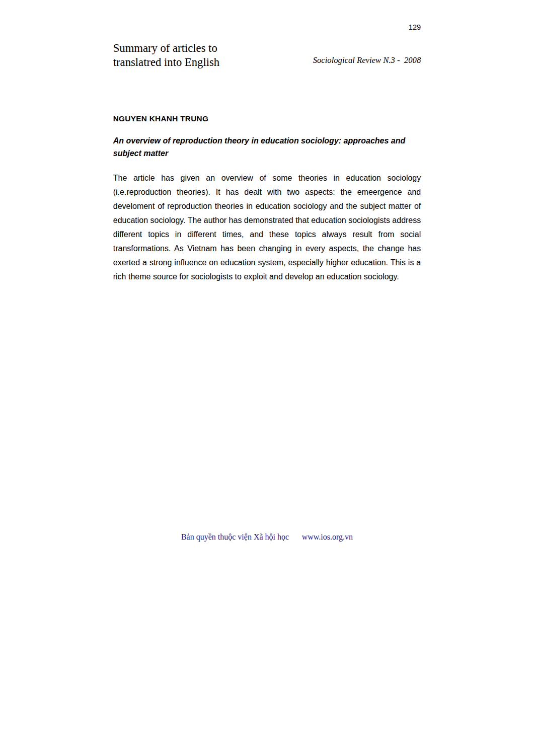129
Summary of articles to
translatred into English
Sociological Review N.3 - 2008
NGUYEN KHANH TRUNG
An overview of reproduction theory in education sociology: approaches and subject matter
The article has given an overview of some theories in education sociology (i.e.reproduction theories). It has dealt with two aspects: the emeergence and develoment of reproduction theories in education sociology and the subject matter of education sociology. The author has demonstrated that education sociologists address different topics in different times, and these topics always result from social transformations. As Vietnam has been changing in every aspects, the change has exerted a strong influence on education system, especially higher education. This is a rich theme source for sociologists to exploit and develop an education sociology.
Bản quyền thuộc viện Xã hội họcwww.ios.org.vn